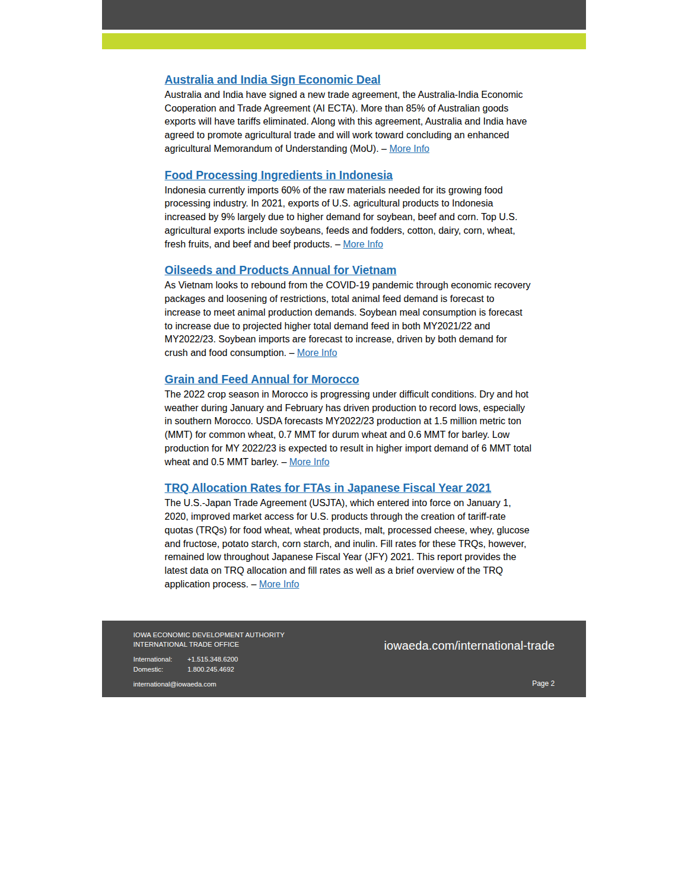Australia and India Sign Economic Deal
Australia and India have signed a new trade agreement, the Australia-India Economic Cooperation and Trade Agreement (AI ECTA). More than 85% of Australian goods exports will have tariffs eliminated. Along with this agreement, Australia and India have agreed to promote agricultural trade and will work toward concluding an enhanced agricultural Memorandum of Understanding (MoU). – More Info
Food Processing Ingredients in Indonesia
Indonesia currently imports 60% of the raw materials needed for its growing food processing industry. In 2021, exports of U.S. agricultural products to Indonesia increased by 9% largely due to higher demand for soybean, beef and corn. Top U.S. agricultural exports include soybeans, feeds and fodders, cotton, dairy, corn, wheat, fresh fruits, and beef and beef products. – More Info
Oilseeds and Products Annual for Vietnam
As Vietnam looks to rebound from the COVID-19 pandemic through economic recovery packages and loosening of restrictions, total animal feed demand is forecast to increase to meet animal production demands. Soybean meal consumption is forecast to increase due to projected higher total demand feed in both MY2021/22 and MY2022/23. Soybean imports are forecast to increase, driven by both demand for crush and food consumption. – More Info
Grain and Feed Annual for Morocco
The 2022 crop season in Morocco is progressing under difficult conditions. Dry and hot weather during January and February has driven production to record lows, especially in southern Morocco. USDA forecasts MY2022/23 production at 1.5 million metric ton (MMT) for common wheat, 0.7 MMT for durum wheat and 0.6 MMT for barley. Low production for MY 2022/23 is expected to result in higher import demand of 6 MMT total wheat and 0.5 MMT barley. – More Info
TRQ Allocation Rates for FTAs in Japanese Fiscal Year 2021
The U.S.-Japan Trade Agreement (USJTA), which entered into force on January 1, 2020, improved market access for U.S. products through the creation of tariff-rate quotas (TRQs) for food wheat, wheat products, malt, processed cheese, whey, glucose and fructose, potato starch, corn starch, and inulin. Fill rates for these TRQs, however, remained low throughout Japanese Fiscal Year (JFY) 2021. This report provides the latest data on TRQ allocation and fill rates as well as a brief overview of the TRQ application process. – More Info
IOWA ECONOMIC DEVELOPMENT AUTHORITY
INTERNATIONAL TRADE OFFICE
International:+1.515.348.6200
Domestic: 1.800.245.4692
international@iowaeda.com
iowaeda.com/international-trade
Page 2